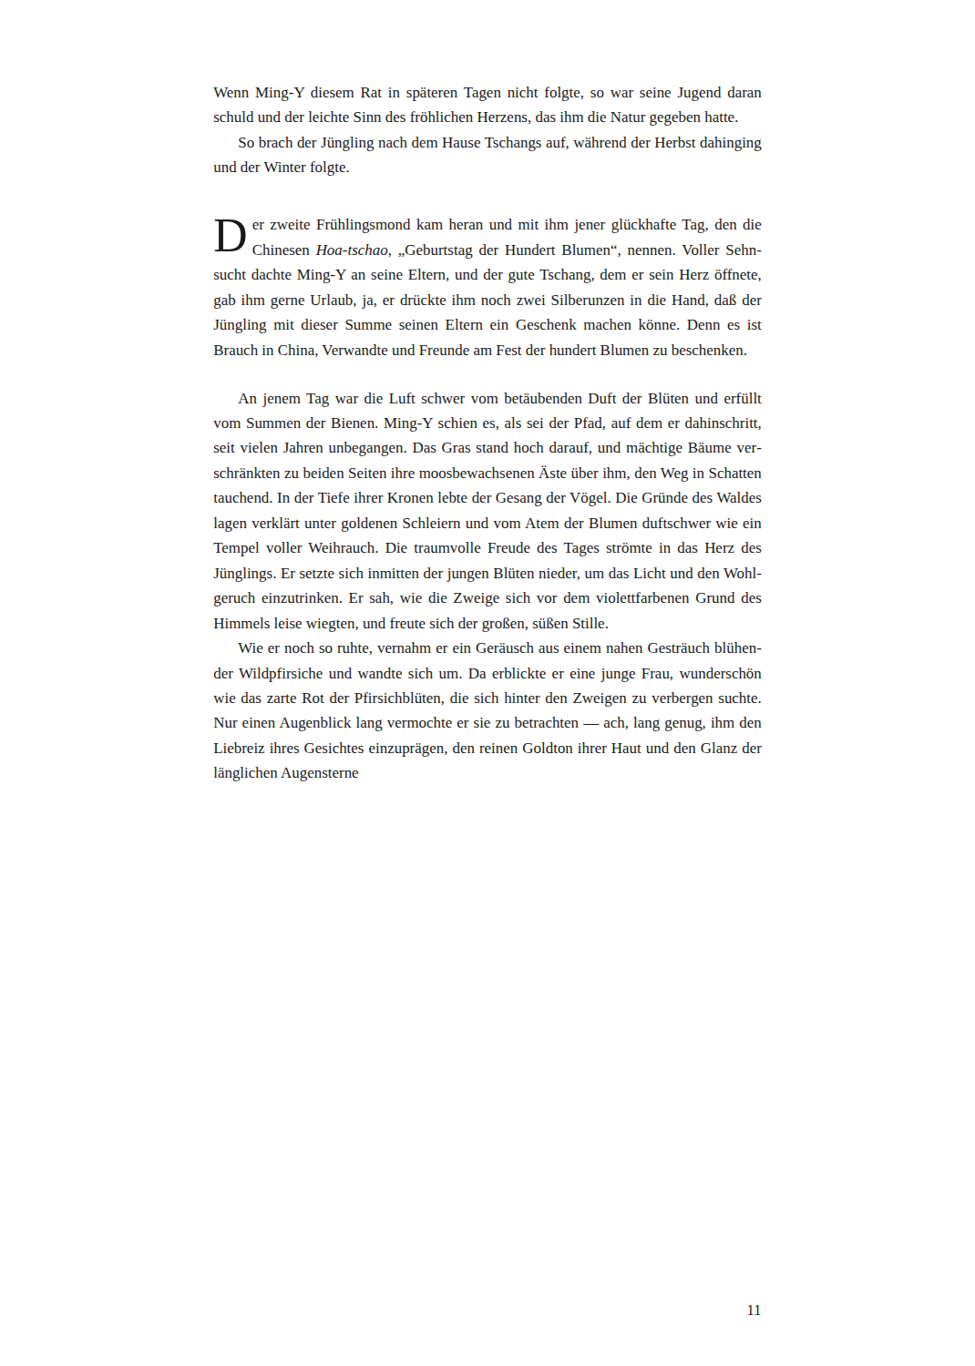Wenn Ming-Y diesem Rat in späteren Tagen nicht folgte, so war seine Jugend daran schuld und der leichte Sinn des fröhlichen Herzens, das ihm die Natur gegeben hatte.
So brach der Jüngling nach dem Hause Tschangs auf, während der Herbst dahinging und der Winter folgte.
Der zweite Frühlingsmond kam heran und mit ihm jener glückhafte Tag, den die Chinesen Hoa-tschao, „Geburtstag der Hundert Blumen“, nennen. Voller Sehnsucht dachte Ming-Y an seine Eltern, und der gute Tschang, dem er sein Herz öffnete, gab ihm gerne Urlaub, ja, er drückte ihm noch zwei Silberunzen in die Hand, daß der Jüngling mit dieser Summe seinen Eltern ein Geschenk machen könne. Denn es ist Brauch in China, Verwandte und Freunde am Fest der hundert Blumen zu beschenken.
An jenem Tag war die Luft schwer vom betäubenden Duft der Blüten und erfüllt vom Summen der Bienen. Ming-Y schien es, als sei der Pfad, auf dem er dahinschritt, seit vielen Jahren unbegangen. Das Gras stand hoch darauf, und mächtige Bäume verschränkten zu beiden Seiten ihre moosbewachsenen Äste über ihm, den Weg in Schatten tauchend. In der Tiefe ihrer Kronen lebte der Gesang der Vögel. Die Gründe des Waldes lagen verklärt unter goldenen Schleiern und vom Atem der Blumen duftschwer wie ein Tempel voller Weihrauch. Die traumvolle Freude des Tages strömte in das Herz des Jünglings. Er setzte sich inmitten der jungen Blüten nieder, um das Licht und den Wohlgeruch einzutrinken. Er sah, wie die Zweige sich vor dem violettfarbenen Grund des Himmels leise wiegten, und freute sich der großen, süßen Stille.
Wie er noch so ruhte, vernahm er ein Geräusch aus einem nahen Gesträuch blühender Wildpfirsiche und wandte sich um. Da erblickte er eine junge Frau, wunderschön wie das zarte Rot der Pfirsichblüten, die sich hinter den Zweigen zu verbergen suchte. Nur einen Augenblick lang vermochte er sie zu betrachten — ach, lang genug, ihm den Liebreiz ihres Gesichtes einzuprägen, den reinen Goldton ihrer Haut und den Glanz der länglichen Augensterne
11